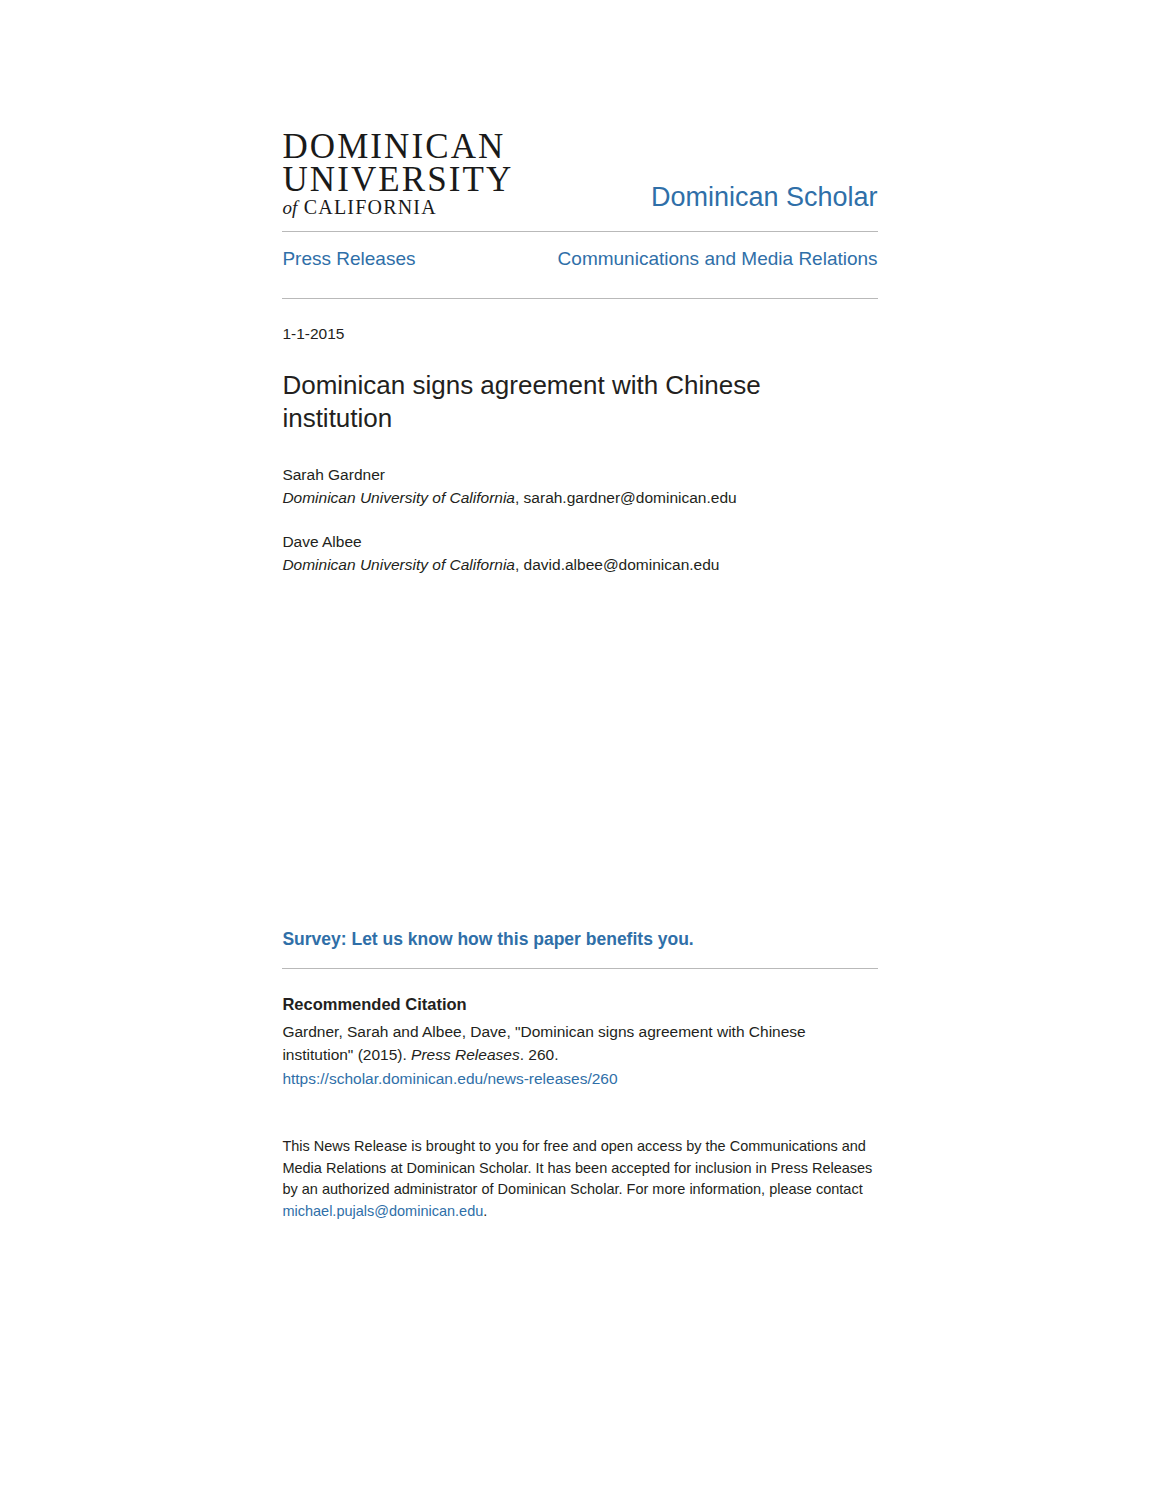DOMINICAN UNIVERSITY of CALIFORNIA
Dominican Scholar
Press Releases
Communications and Media Relations
1-1-2015
Dominican signs agreement with Chinese institution
Sarah Gardner Dominican University of California, sarah.gardner@dominican.edu
Dave Albee Dominican University of California, david.albee@dominican.edu
Survey: Let us know how this paper benefits you.
Recommended Citation
Gardner, Sarah and Albee, Dave, "Dominican signs agreement with Chinese institution" (2015). Press Releases. 260.
https://scholar.dominican.edu/news-releases/260
This News Release is brought to you for free and open access by the Communications and Media Relations at Dominican Scholar. It has been accepted for inclusion in Press Releases by an authorized administrator of Dominican Scholar. For more information, please contact michael.pujals@dominican.edu.